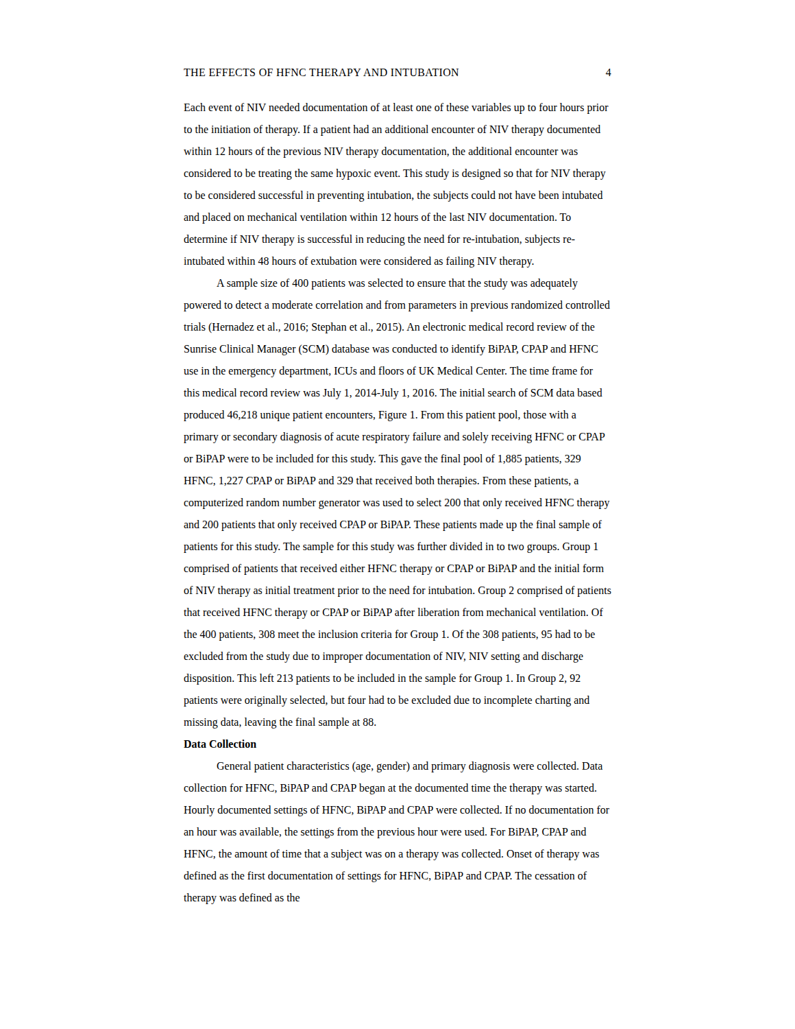The Effects of HFNC Therapy and Intubation 4
Each event of NIV needed documentation of at least one of these variables up to four hours prior to the initiation of therapy. If a patient had an additional encounter of NIV therapy documented within 12 hours of the previous NIV therapy documentation, the additional encounter was considered to be treating the same hypoxic event. This study is designed so that for NIV therapy to be considered successful in preventing intubation, the subjects could not have been intubated and placed on mechanical ventilation within 12 hours of the last NIV documentation. To determine if NIV therapy is successful in reducing the need for re-intubation, subjects re-intubated within 48 hours of extubation were considered as failing NIV therapy.
A sample size of 400 patients was selected to ensure that the study was adequately powered to detect a moderate correlation and from parameters in previous randomized controlled trials (Hernadez et al., 2016; Stephan et al., 2015). An electronic medical record review of the Sunrise Clinical Manager (SCM) database was conducted to identify BiPAP, CPAP and HFNC use in the emergency department, ICUs and floors of UK Medical Center. The time frame for this medical record review was July 1, 2014-July 1, 2016. The initial search of SCM data based produced 46,218 unique patient encounters, Figure 1. From this patient pool, those with a primary or secondary diagnosis of acute respiratory failure and solely receiving HFNC or CPAP or BiPAP were to be included for this study. This gave the final pool of 1,885 patients, 329 HFNC, 1,227 CPAP or BiPAP and 329 that received both therapies. From these patients, a computerized random number generator was used to select 200 that only received HFNC therapy and 200 patients that only received CPAP or BiPAP. These patients made up the final sample of patients for this study. The sample for this study was further divided in to two groups. Group 1 comprised of patients that received either HFNC therapy or CPAP or BiPAP and the initial form of NIV therapy as initial treatment prior to the need for intubation. Group 2 comprised of patients that received HFNC therapy or CPAP or BiPAP after liberation from mechanical ventilation. Of the 400 patients, 308 meet the inclusion criteria for Group 1. Of the 308 patients, 95 had to be excluded from the study due to improper documentation of NIV, NIV setting and discharge disposition. This left 213 patients to be included in the sample for Group 1. In Group 2, 92 patients were originally selected, but four had to be excluded due to incomplete charting and missing data, leaving the final sample at 88.
Data Collection
General patient characteristics (age, gender) and primary diagnosis were collected. Data collection for HFNC, BiPAP and CPAP began at the documented time the therapy was started. Hourly documented settings of HFNC, BiPAP and CPAP were collected. If no documentation for an hour was available, the settings from the previous hour were used. For BiPAP, CPAP and HFNC, the amount of time that a subject was on a therapy was collected. Onset of therapy was defined as the first documentation of settings for HFNC, BiPAP and CPAP. The cessation of therapy was defined as the